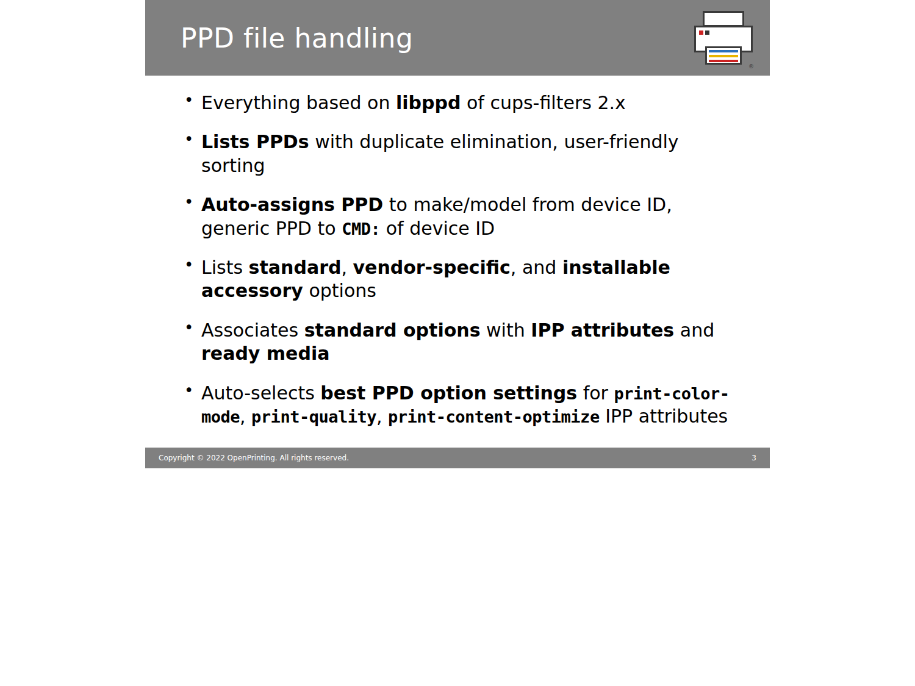PPD file handling
®
Everything based on libppd of cups-filters 2.x
Lists PPDs with duplicate elimination, user-friendly sorting
Auto-assigns PPD to make/model from device ID, generic PPD to CMD: of device ID
Lists standard, vendor-specific, and installable accessory options
Associates standard options with IPP attributes and ready media
Auto-selects best PPD option settings for print-color-mode, print-quality, print-content-optimize IPP attributes
Copyright © 2022 OpenPrinting. All rights reserved.
3